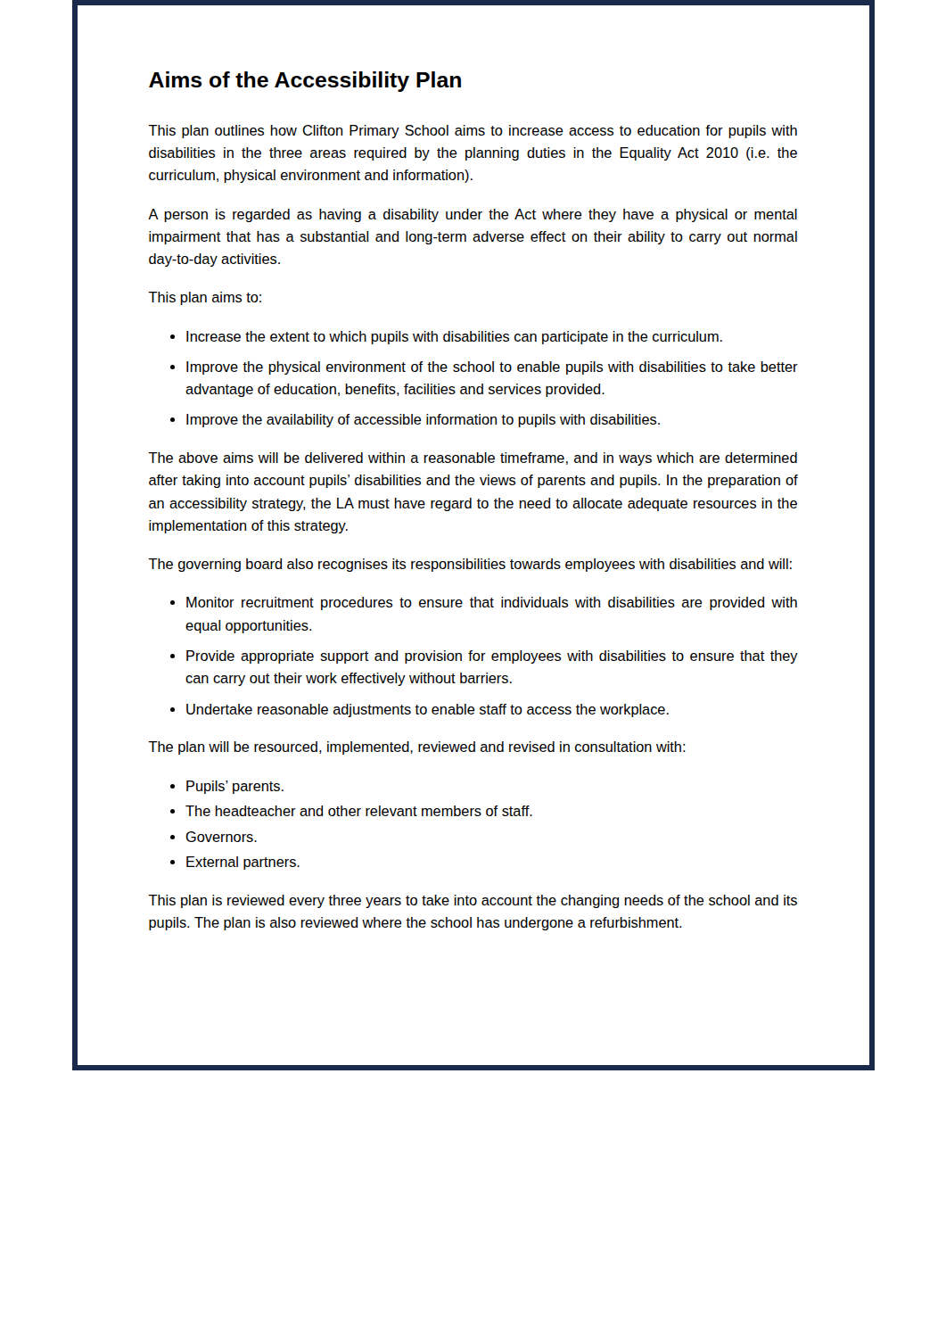Aims of the Accessibility Plan
This plan outlines how Clifton Primary School aims to increase access to education for pupils with disabilities in the three areas required by the planning duties in the Equality Act 2010 (i.e. the curriculum, physical environment and information).
A person is regarded as having a disability under the Act where they have a physical or mental impairment that has a substantial and long-term adverse effect on their ability to carry out normal day-to-day activities.
This plan aims to:
Increase the extent to which pupils with disabilities can participate in the curriculum.
Improve the physical environment of the school to enable pupils with disabilities to take better advantage of education, benefits, facilities and services provided.
Improve the availability of accessible information to pupils with disabilities.
The above aims will be delivered within a reasonable timeframe, and in ways which are determined after taking into account pupils’ disabilities and the views of parents and pupils. In the preparation of an accessibility strategy, the LA must have regard to the need to allocate adequate resources in the implementation of this strategy.
The governing board also recognises its responsibilities towards employees with disabilities and will:
Monitor recruitment procedures to ensure that individuals with disabilities are provided with equal opportunities.
Provide appropriate support and provision for employees with disabilities to ensure that they can carry out their work effectively without barriers.
Undertake reasonable adjustments to enable staff to access the workplace.
The plan will be resourced, implemented, reviewed and revised in consultation with:
Pupils’ parents.
The headteacher and other relevant members of staff.
Governors.
External partners.
This plan is reviewed every three years to take into account the changing needs of the school and its pupils. The plan is also reviewed where the school has undergone a refurbishment.